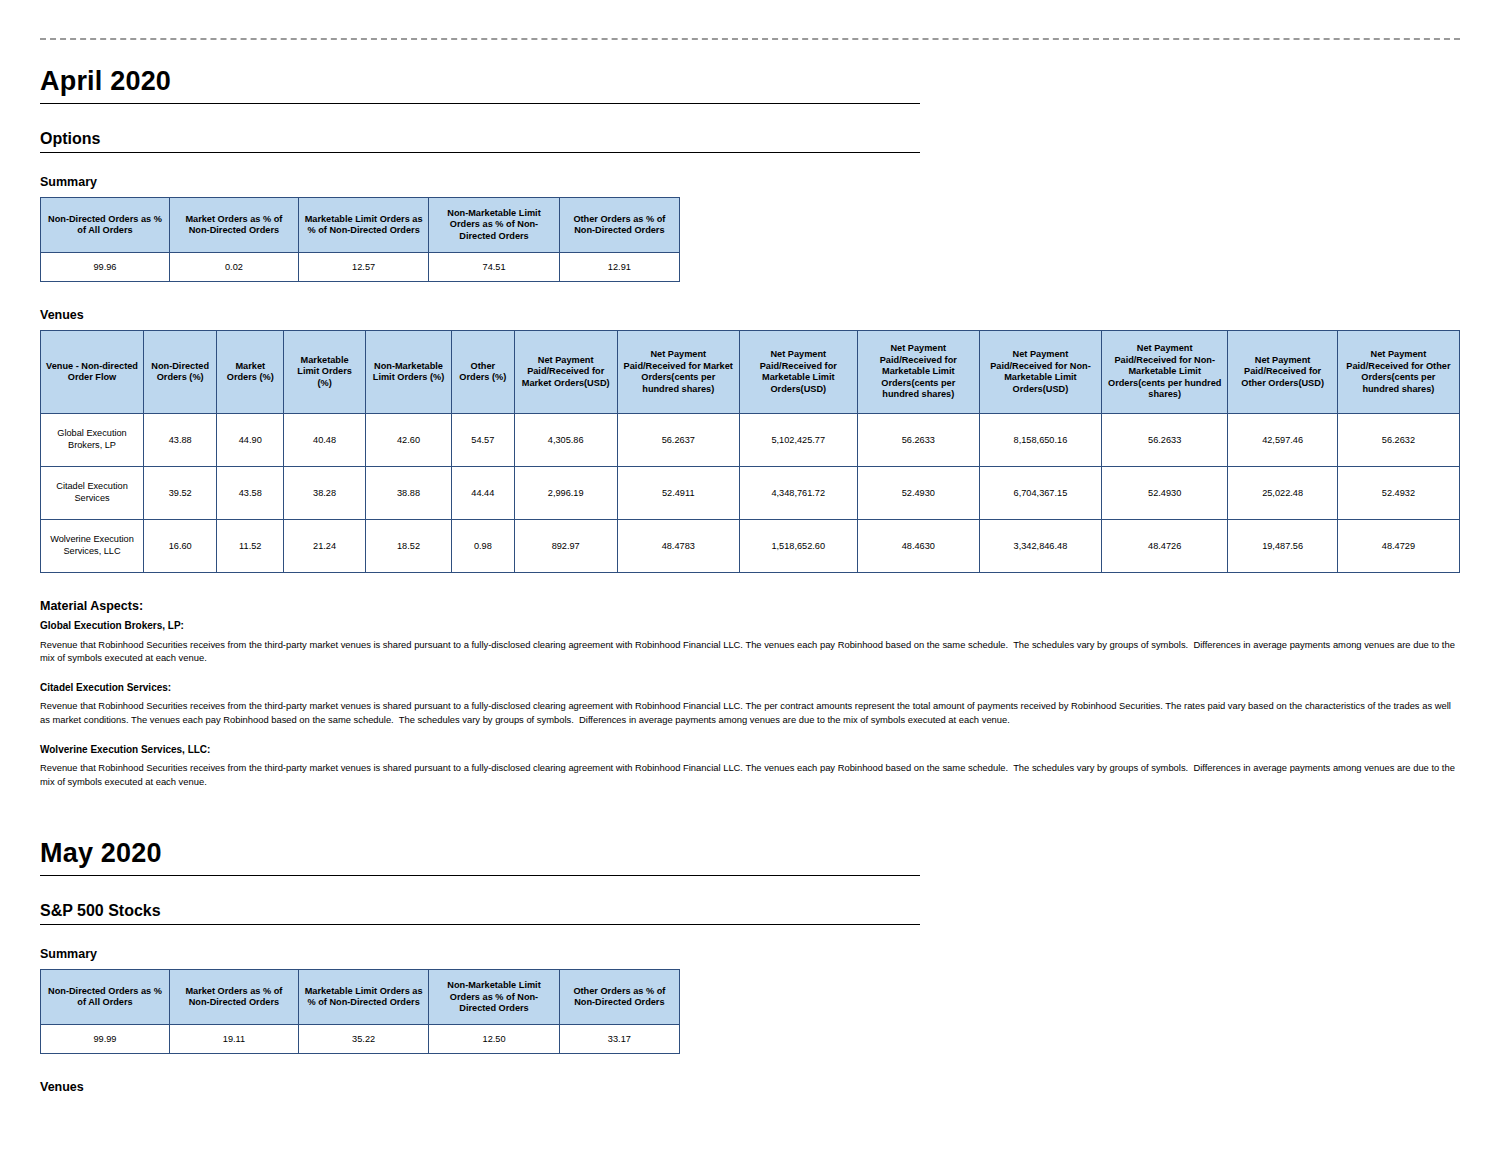April 2020
Options
Summary
| Non-Directed Orders as % of All Orders | Market Orders as % of Non-Directed Orders | Marketable Limit Orders as % of Non-Directed Orders | Non-Marketable Limit Orders as % of Non-Directed Orders | Other Orders as % of Non-Directed Orders |
| --- | --- | --- | --- | --- |
| 99.96 | 0.02 | 12.57 | 74.51 | 12.91 |
Venues
| Venue - Non-directed Order Flow | Non-Directed Orders (%) | Market Orders (%) | Marketable Limit Orders (%) | Non-Marketable Limit Orders (%) | Other Orders (%) | Net Payment Paid/Received for Market Orders(USD) | Net Payment Paid/Received for Market Orders(cents per hundred shares) | Net Payment Paid/Received for Marketable Limit Orders(USD) | Net Payment Paid/Received for Marketable Limit Orders(cents per hundred shares) | Net Payment Paid/Received for Non-Marketable Limit Orders(USD) | Net Payment Paid/Received for Non-Marketable Limit Orders(cents per hundred shares) | Net Payment Paid/Received for Other Orders(USD) | Net Payment Paid/Received for Other Orders(cents per hundred shares) |
| --- | --- | --- | --- | --- | --- | --- | --- | --- | --- | --- | --- | --- | --- |
| Global Execution Brokers, LP | 43.88 | 44.90 | 40.48 | 42.60 | 54.57 | 4,305.86 | 56.2637 | 5,102,425.77 | 56.2633 | 8,158,650.16 | 56.2633 | 42,597.46 | 56.2632 |
| Citadel Execution Services | 39.52 | 43.58 | 38.28 | 38.88 | 44.44 | 2,996.19 | 52.4911 | 4,348,761.72 | 52.4930 | 6,704,367.15 | 52.4930 | 25,022.48 | 52.4932 |
| Wolverine Execution Services, LLC | 16.60 | 11.52 | 21.24 | 18.52 | 0.98 | 892.97 | 48.4783 | 1,518,652.60 | 48.4630 | 3,342,846.48 | 48.4726 | 19,487.56 | 48.4729 |
Material Aspects:
Global Execution Brokers, LP:
Revenue that Robinhood Securities receives from the third-party market venues is shared pursuant to a fully-disclosed clearing agreement with Robinhood Financial LLC. The venues each pay Robinhood based on the same schedule. The schedules vary by groups of symbols. Differences in average payments among venues are due to the mix of symbols executed at each venue.
Citadel Execution Services:
Revenue that Robinhood Securities receives from the third-party market venues is shared pursuant to a fully-disclosed clearing agreement with Robinhood Financial LLC. The per contract amounts represent the total amount of payments received by Robinhood Securities. The rates paid vary based on the characteristics of the trades as well as market conditions. The venues each pay Robinhood based on the same schedule. The schedules vary by groups of symbols. Differences in average payments among venues are due to the mix of symbols executed at each venue.
Wolverine Execution Services, LLC:
Revenue that Robinhood Securities receives from the third-party market venues is shared pursuant to a fully-disclosed clearing agreement with Robinhood Financial LLC. The venues each pay Robinhood based on the same schedule. The schedules vary by groups of symbols. Differences in average payments among venues are due to the mix of symbols executed at each venue.
May 2020
S&P 500 Stocks
Summary
| Non-Directed Orders as % of All Orders | Market Orders as % of Non-Directed Orders | Marketable Limit Orders as % of Non-Directed Orders | Non-Marketable Limit Orders as % of Non-Directed Orders | Other Orders as % of Non-Directed Orders |
| --- | --- | --- | --- | --- |
| 99.99 | 19.11 | 35.22 | 12.50 | 33.17 |
Venues